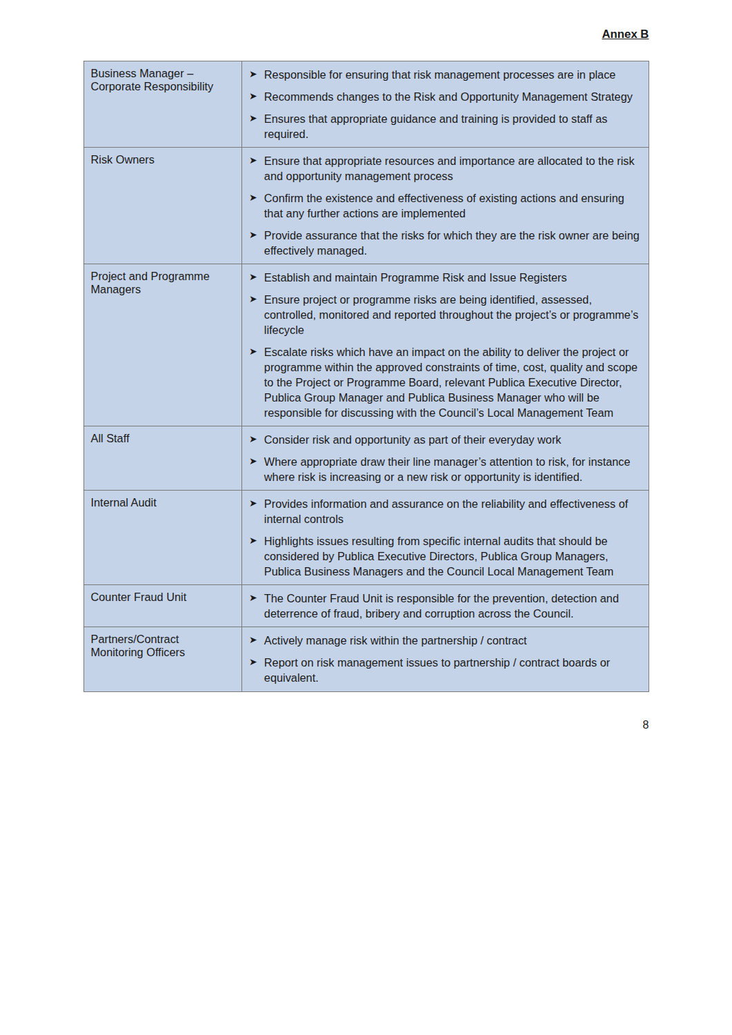Annex B
| Business Manager – Corporate Responsibility | Responsible for ensuring that risk management processes are in place Recommends changes to the Risk and Opportunity Management Strategy Ensures that appropriate guidance and training is provided to staff as required. |
| Risk Owners | Ensure that appropriate resources and importance are allocated to the risk and opportunity management process Confirm the existence and effectiveness of existing actions and ensuring that any further actions are implemented Provide assurance that the risks for which they are the risk owner are being effectively managed. |
| Project and Programme Managers | Establish and maintain Programme Risk and Issue Registers Ensure project or programme risks are being identified, assessed, controlled, monitored and reported throughout the project’s or programme’s lifecycle Escalate risks which have an impact on the ability to deliver the project or programme within the approved constraints of time, cost, quality and scope to the Project or Programme Board, relevant Publica Executive Director, Publica Group Manager and Publica Business Manager who will be responsible for discussing with the Council’s Local Management Team |
| All Staff | Consider risk and opportunity as part of their everyday work Where appropriate draw their line manager’s attention to risk, for instance where risk is increasing or a new risk or opportunity is identified. |
| Internal Audit | Provides information and assurance on the reliability and effectiveness of internal controls Highlights issues resulting from specific internal audits that should be considered by Publica Executive Directors, Publica Group Managers, Publica Business Managers and the Council Local Management Team |
| Counter Fraud Unit | The Counter Fraud Unit is responsible for the prevention, detection and deterrence of fraud, bribery and corruption across the Council. |
| Partners/Contract Monitoring Officers | Actively manage risk within the partnership / contract Report on risk management issues to partnership / contract boards or equivalent. |
8